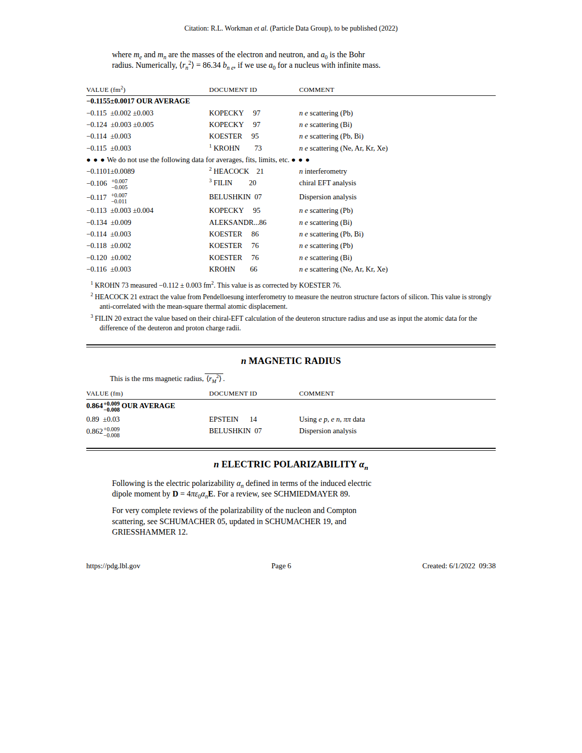Citation: R.L. Workman et al. (Particle Data Group), to be published (2022)
where me and mn are the masses of the electron and neutron, and a0 is the Bohr radius. Numerically, ⟨rn2⟩ = 86.34 bn e, if we use a0 for a nucleus with infinite mass.
| VALUE (fm 2 ) | DOCUMENT ID | COMMENT |
| --- | --- | --- |
| −0.1155±0.0017 OUR AVERAGE | | |
| −0.115 ±0.002 ±0.003 | KOPECKY 97 | n e scattering (Pb) |
| −0.124 ±0.003 ±0.005 | KOPECKY 97 | n e scattering (Bi) |
| −0.114 ±0.003 | KOESTER 95 | n e scattering (Pb, Bi) |
| −0.115 ±0.003 | 1 KROHN 73 | n e scattering (Ne, Ar, Kr, Xe) |
| ● ● ● We do not use the following data for averages, fits, limits, etc. ● ● ● |
| −0.1101±0.0089 | 2 HEACOCK 21 | n interferometry |
| −0.106 +0.007 −0.005 | 3 FILIN 20 | chiral EFT analysis |
| −0.117 +0.007 −0.011 | BELUSHKIN 07 | Dispersion analysis |
| −0.113 ±0.003 ±0.004 | KOPECKY 95 | n e scattering (Pb) |
| −0.134 ±0.009 | ALEKSANDR...86 | n e scattering (Bi) |
| −0.114 ±0.003 | KOESTER 86 | n e scattering (Pb, Bi) |
| −0.118 ±0.002 | KOESTER 76 | n e scattering (Pb) |
| −0.120 ±0.002 | KOESTER 76 | n e scattering (Bi) |
| −0.116 ±0.003 | KROHN 66 | n e scattering (Ne, Ar, Kr, Xe) |
1 KROHN 73 measured −0.112 ± 0.003 fm2. This value is as corrected by KOESTER 76.
2 HEACOCK 21 extract the value from Pendelloesung interferometry to measure the neutron structure factors of silicon. This value is strongly anti-correlated with the mean-square thermal atomic displacement.
3 FILIN 20 extract the value based on their chiral-EFT calculation of the deuteron structure radius and use as input the atomic data for the difference of the deuteron and proton charge radii.
n MAGNETIC RADIUS
This is the rms magnetic radius, ⟨rM2⟩.
| VALUE (fm) | DOCUMENT ID | COMMENT |
| --- | --- | --- |
| 0.864 +0.009 −0.008 OUR AVERAGE | | |
| 0.89 ±0.03 | EPSTEIN 14 | Using e p , e n , ππ data |
| 0.862 +0.009 −0.008 | BELUSHKIN 07 | Dispersion analysis |
n ELECTRIC POLARIZABILITY αn
Following is the electric polarizability αn defined in terms of the induced electric dipole moment by D = 4πε0αn E. For a review, see SCHMIEDMAYER 89.
For very complete reviews of the polarizability of the nucleon and Compton scattering, see SCHUMACHER 05, updated in SCHUMACHER 19, and GRIESSHAMMER 12.
https://pdg.lbl.gov Page 6 Created: 6/1/2022 09:38